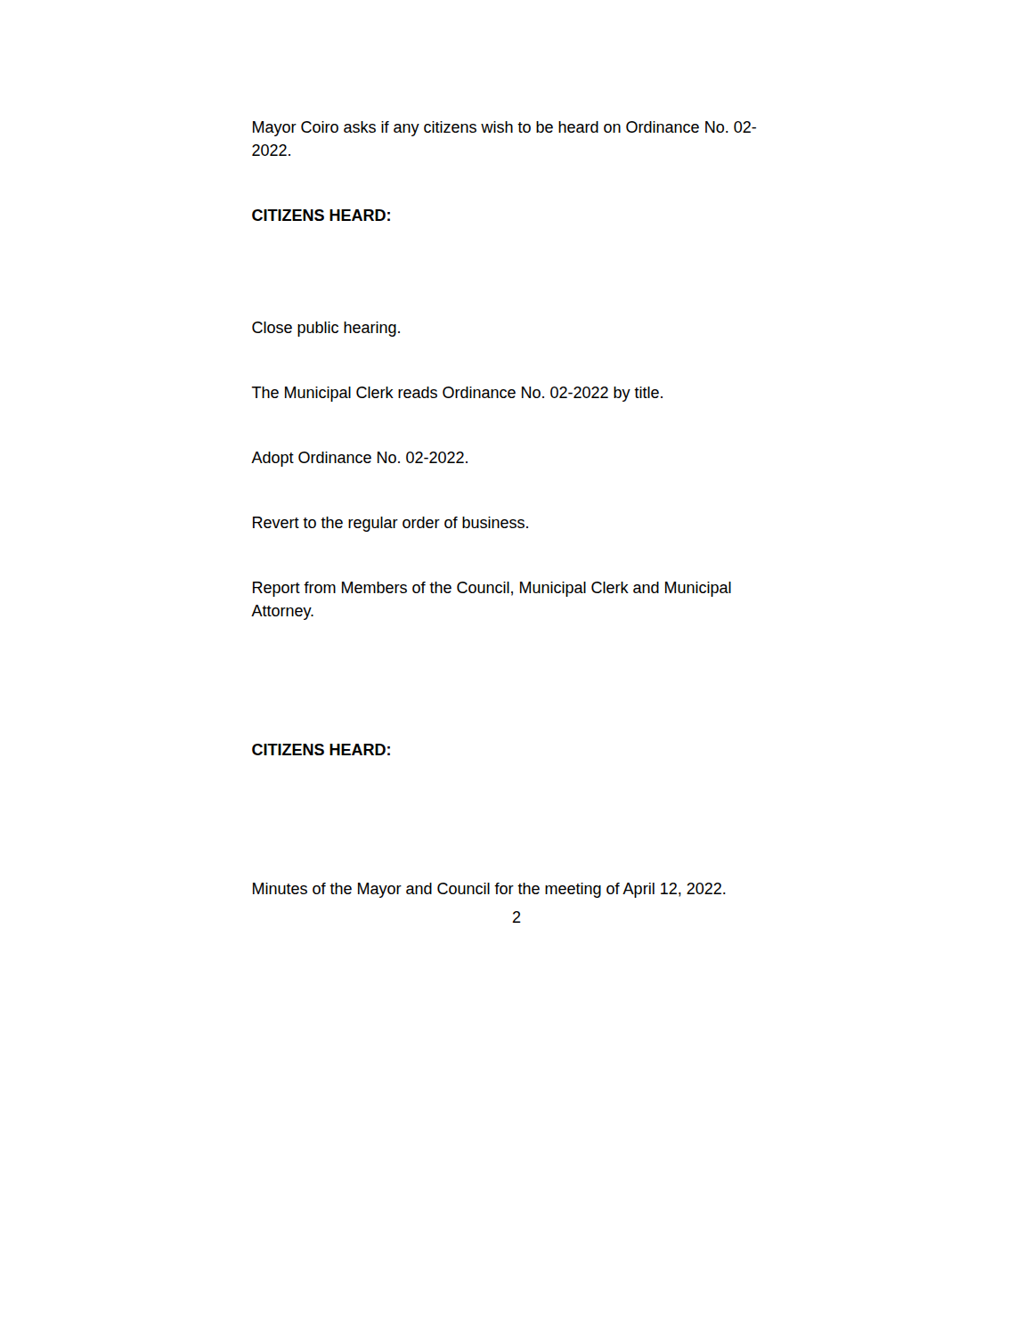Mayor Coiro asks if any citizens wish to be heard on Ordinance No. 02-2022.
CITIZENS HEARD:
Close public hearing.
The Municipal Clerk reads Ordinance No. 02-2022 by title.
Adopt Ordinance No. 02-2022.
Revert to the regular order of business.
Report from Members of the Council, Municipal Clerk and Municipal Attorney.
CITIZENS HEARD:
Minutes of the Mayor and Council for the meeting of April 12, 2022.
2